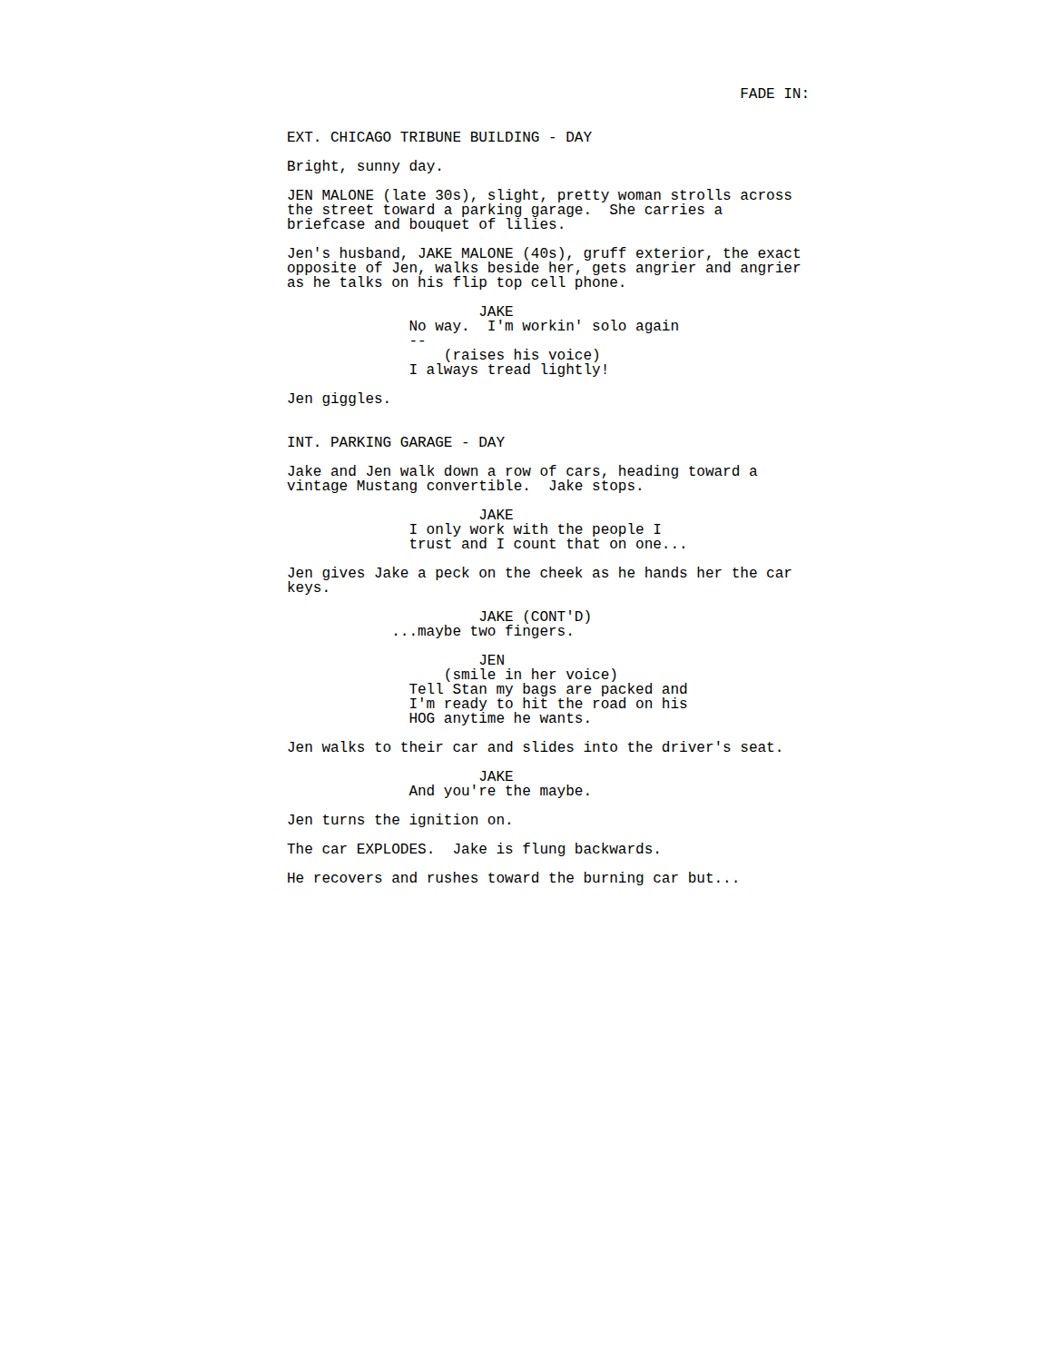FADE IN:
EXT. CHICAGO TRIBUNE BUILDING - DAY
Bright, sunny day.
JEN MALONE (late 30s), slight, pretty woman strolls across the street toward a parking garage. She carries a briefcase and bouquet of lilies.
Jen's husband, JAKE MALONE (40s), gruff exterior, the exact opposite of Jen, walks beside her, gets angrier and angrier as he talks on his flip top cell phone.
JAKE
No way. I'm workin' solo again --
(raises his voice)
I always tread lightly!
Jen giggles.
INT. PARKING GARAGE - DAY
Jake and Jen walk down a row of cars, heading toward a vintage Mustang convertible. Jake stops.
JAKE
I only work with the people I trust and I count that on one...
Jen gives Jake a peck on the cheek as he hands her the car keys.
JAKE (CONT'D)
...maybe two fingers.
JEN
(smile in her voice)
Tell Stan my bags are packed and I'm ready to hit the road on his HOG anytime he wants.
Jen walks to their car and slides into the driver's seat.
JAKE
And you're the maybe.
Jen turns the ignition on.
The car EXPLODES. Jake is flung backwards.
He recovers and rushes toward the burning car but...